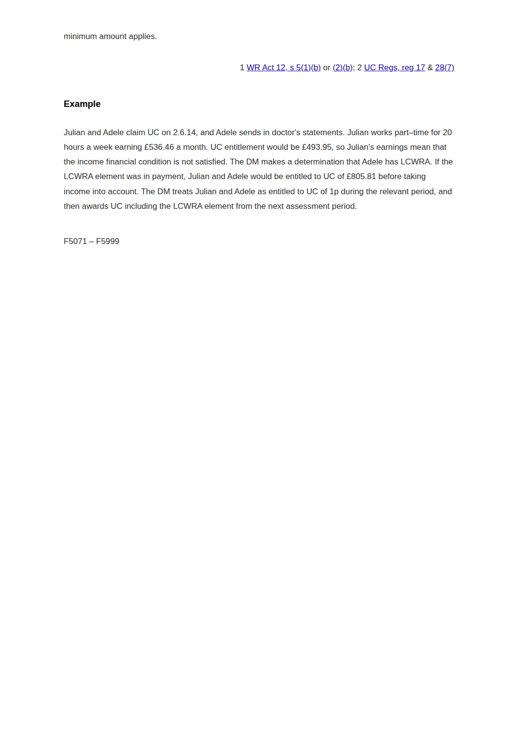minimum amount applies.
1 WR Act 12, s 5(1)(b) or (2)(b); 2 UC Regs, reg 17 & 28(7)
Example
Julian and Adele claim UC on 2.6.14, and Adele sends in doctor's statements. Julian works part–time for 20 hours a week earning £536.46 a month. UC entitlement would be £493.95, so Julian's earnings mean that the income financial condition is not satisfied. The DM makes a determination that Adele has LCWRA. If the LCWRA element was in payment, Julian and Adele would be entitled to UC of £805.81 before taking income into account. The DM treats Julian and Adele as entitled to UC of 1p during the relevant period, and then awards UC including the LCWRA element from the next assessment period.
F5071 – F5999